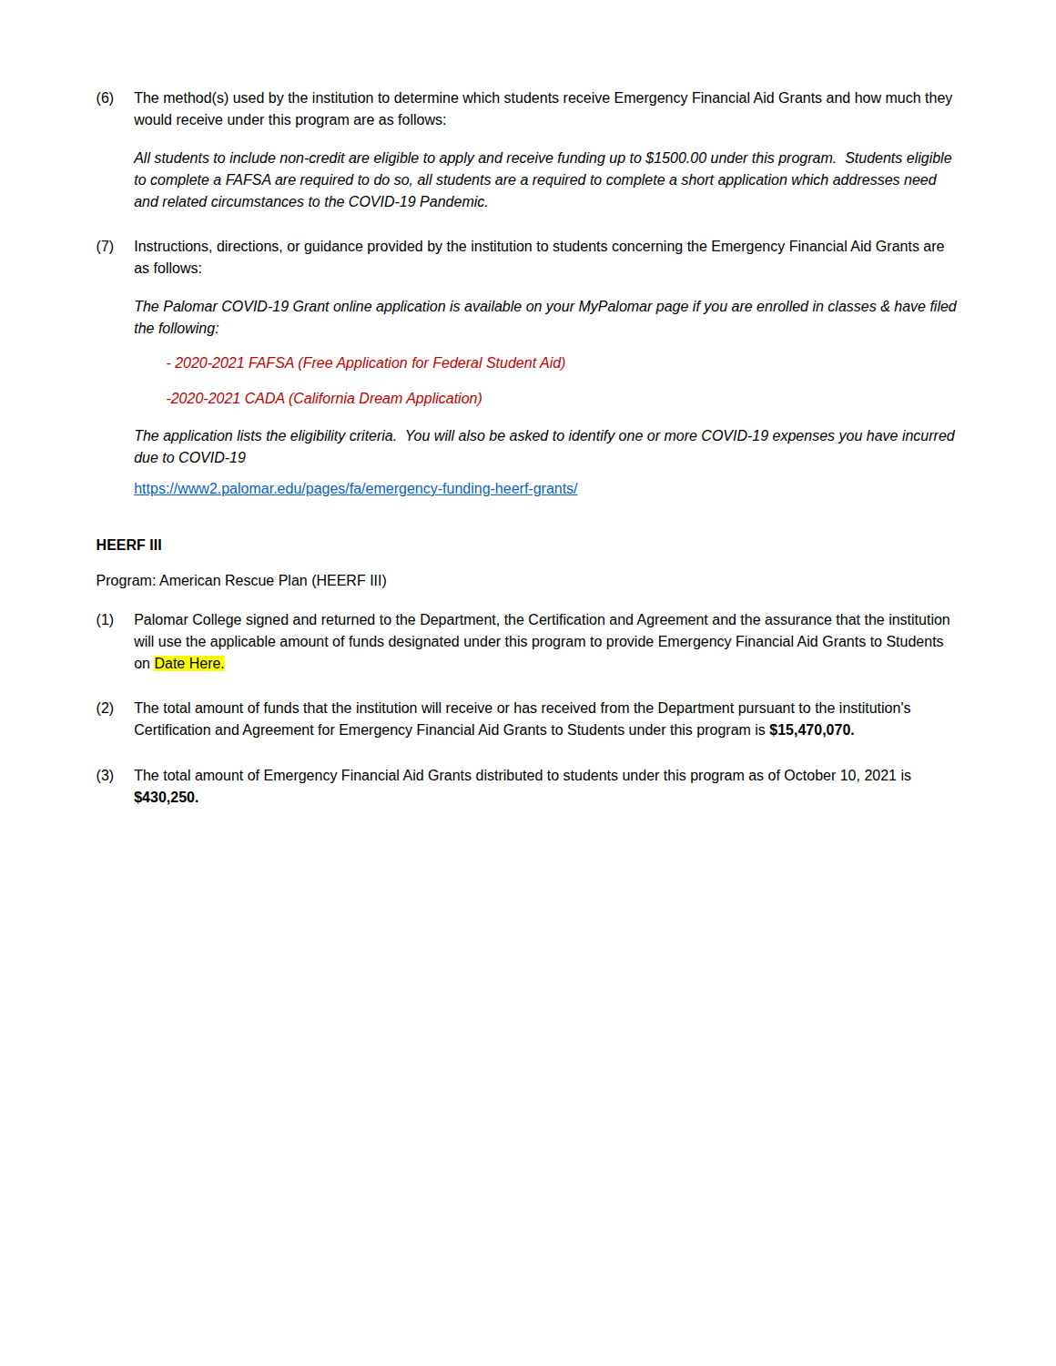(6) The method(s) used by the institution to determine which students receive Emergency Financial Aid Grants and how much they would receive under this program are as follows:
All students to include non-credit are eligible to apply and receive funding up to $1500.00 under this program. Students eligible to complete a FAFSA are required to do so, all students are a required to complete a short application which addresses need and related circumstances to the COVID-19 Pandemic.
(7) Instructions, directions, or guidance provided by the institution to students concerning the Emergency Financial Aid Grants are as follows:
The Palomar COVID-19 Grant online application is available on your MyPalomar page if you are enrolled in classes & have filed the following:
- 2020-2021 FAFSA (Free Application for Federal Student Aid)
-2020-2021 CADA (California Dream Application)
The application lists the eligibility criteria. You will also be asked to identify one or more COVID-19 expenses you have incurred due to COVID-19
https://www2.palomar.edu/pages/fa/emergency-funding-heerf-grants/
HEERF III
Program: American Rescue Plan (HEERF III)
(1) Palomar College signed and returned to the Department, the Certification and Agreement and the assurance that the institution will use the applicable amount of funds designated under this program to provide Emergency Financial Aid Grants to Students on Date Here.
(2) The total amount of funds that the institution will receive or has received from the Department pursuant to the institution's Certification and Agreement for Emergency Financial Aid Grants to Students under this program is $15,470,070.
(3) The total amount of Emergency Financial Aid Grants distributed to students under this program as of October 10, 2021 is $430,250.